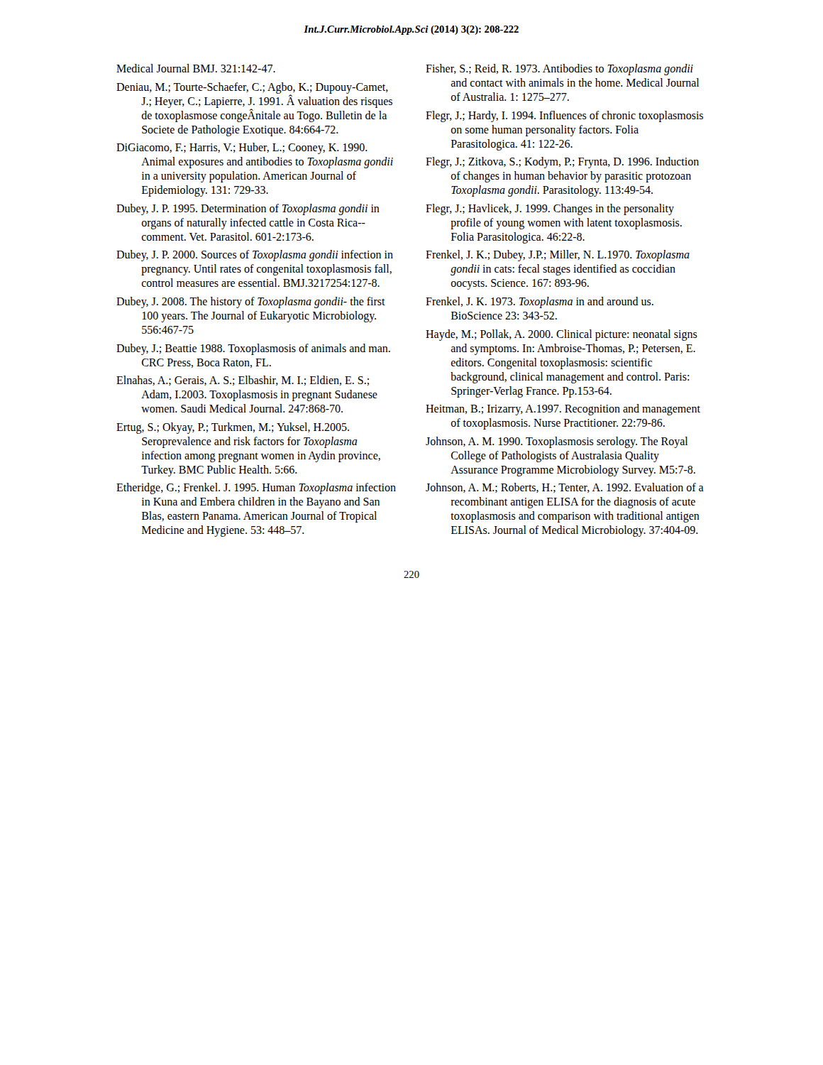Int.J.Curr.Microbiol.App.Sci (2014) 3(2): 208-222
Medical Journal BMJ. 321:142-47.
Deniau, M.; Tourte-Schaefer, C.; Agbo, K.; Dupouy-Camet, J.; Heyer, C.; Lapierre, J. 1991. Â valuation des risques de toxoplasmose congeÂnitale au Togo. Bulletin de la Societe de Pathologie Exotique. 84:664-72.
DiGiacomo, F.; Harris, V.; Huber, L.; Cooney, K. 1990. Animal exposures and antibodies to Toxoplasma gondii in a university population. American Journal of Epidemiology. 131: 729-33.
Dubey, J. P. 1995. Determination of Toxoplasma gondii in organs of naturally infected cattle in Costa Rica--comment. Vet. Parasitol. 601-2:173-6.
Dubey, J. P. 2000. Sources of Toxoplasma gondii infection in pregnancy. Until rates of congenital toxoplasmosis fall, control measures are essential. BMJ.3217254:127-8.
Dubey, J. 2008. The history of Toxoplasma gondii- the first 100 years. The Journal of Eukaryotic Microbiology. 556:467-75
Dubey, J.; Beattie 1988. Toxoplasmosis of animals and man. CRC Press, Boca Raton, FL.
Elnahas, A.; Gerais, A. S.; Elbashir, M. I.; Eldien, E. S.; Adam, I.2003. Toxoplasmosis in pregnant Sudanese women. Saudi Medical Journal. 247:868-70.
Ertug, S.; Okyay, P.; Turkmen, M.; Yuksel, H.2005. Seroprevalence and risk factors for Toxoplasma infection among pregnant women in Aydin province, Turkey. BMC Public Health. 5:66.
Etheridge, G.; Frenkel. J. 1995. Human Toxoplasma infection in Kuna and Embera children in the Bayano and San Blas, eastern Panama. American Journal of Tropical Medicine and Hygiene. 53: 448–57.
Fisher, S.; Reid, R. 1973. Antibodies to Toxoplasma gondii and contact with animals in the home. Medical Journal of Australia. 1: 1275–277.
Flegr, J.; Hardy, I. 1994. Influences of chronic toxoplasmosis on some human personality factors. Folia Parasitologica. 41: 122-26.
Flegr, J.; Zitkova, S.; Kodym, P.; Frynta, D. 1996. Induction of changes in human behavior by parasitic protozoan Toxoplasma gondii. Parasitology. 113:49-54.
Flegr, J.; Havlicek, J. 1999. Changes in the personality profile of young women with latent toxoplasmosis. Folia Parasitologica. 46:22-8.
Frenkel, J. K.; Dubey, J.P.; Miller, N. L.1970. Toxoplasma gondii in cats: fecal stages identified as coccidian oocysts. Science. 167: 893-96.
Frenkel, J. K. 1973. Toxoplasma in and around us. BioScience 23: 343-52.
Hayde, M.; Pollak, A. 2000. Clinical picture: neonatal signs and symptoms. In: Ambroise-Thomas, P.; Petersen, E. editors. Congenital toxoplasmosis: scientific background, clinical management and control. Paris: Springer-Verlag France. Pp.153-64.
Heitman, B.; Irizarry, A.1997. Recognition and management of toxoplasmosis. Nurse Practitioner. 22:79-86.
Johnson, A. M. 1990. Toxoplasmosis serology. The Royal College of Pathologists of Australasia Quality Assurance Programme Microbiology Survey. M5:7-8.
Johnson, A. M.; Roberts, H.; Tenter, A. 1992. Evaluation of a recombinant antigen ELISA for the diagnosis of acute toxoplasmosis and comparison with traditional antigen ELISAs. Journal of Medical Microbiology. 37:404-09.
220